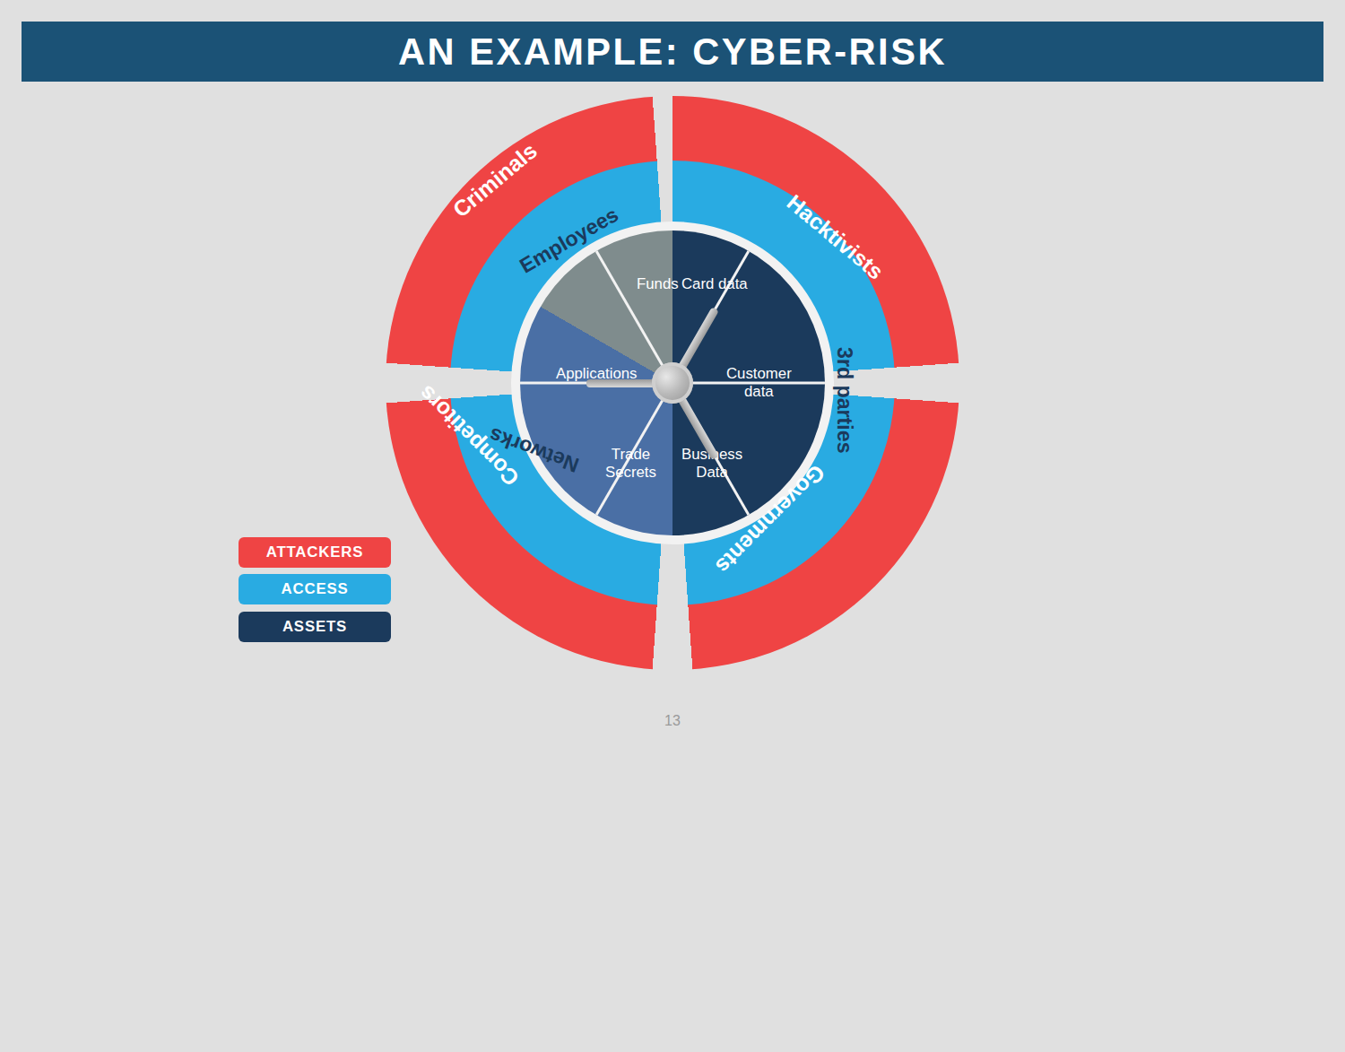An Example: Cyber-Risk
ATTACKERS
ACCESS
ASSETS
Criminals Hacktivists Governments Competitors Employees 3rd parties Networks Funds Card data Customer
data Business
Data Trade
Secrets Applications
13